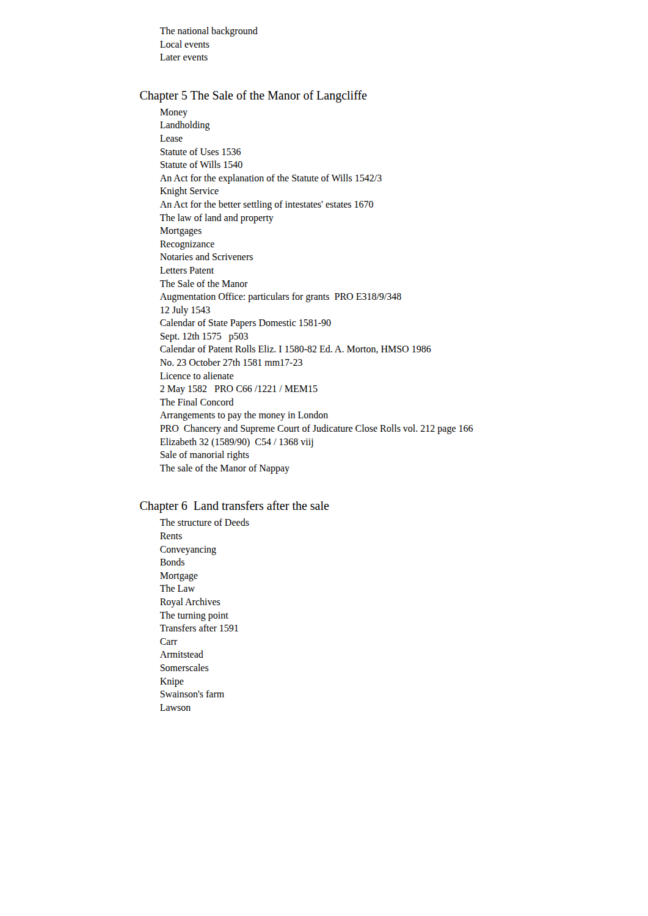The national background
Local events
Later events
Chapter 5 The Sale of the Manor of Langcliffe
Money
Landholding
Lease
Statute of Uses 1536
Statute of Wills 1540
An Act for the explanation of the Statute of Wills 1542/3
Knight Service
An Act for the better settling of intestates' estates 1670
The law of land and property
Mortgages
Recognizance
Notaries and Scriveners
Letters Patent
The Sale of the Manor
Augmentation Office: particulars for grants PRO E318/9/348
12 July 1543
Calendar of State Papers Domestic 1581-90
Sept. 12th 1575 p503
Calendar of Patent Rolls Eliz. I 1580-82 Ed. A. Morton, HMSO 1986
No. 23 October 27th 1581 mm17-23
Licence to alienate
2 May 1582 PRO C66 /1221 / MEM15
The Final Concord
Arrangements to pay the money in London
PRO Chancery and Supreme Court of Judicature Close Rolls vol. 212 page 166
Elizabeth 32 (1589/90) C54 / 1368 viij
Sale of manorial rights
The sale of the Manor of Nappay
Chapter 6 Land transfers after the sale
The structure of Deeds
Rents
Conveyancing
Bonds
Mortgage
The Law
Royal Archives
The turning point
Transfers after 1591
Carr
Armitstead
Somerscales
Knipe
Swainson's farm
Lawson